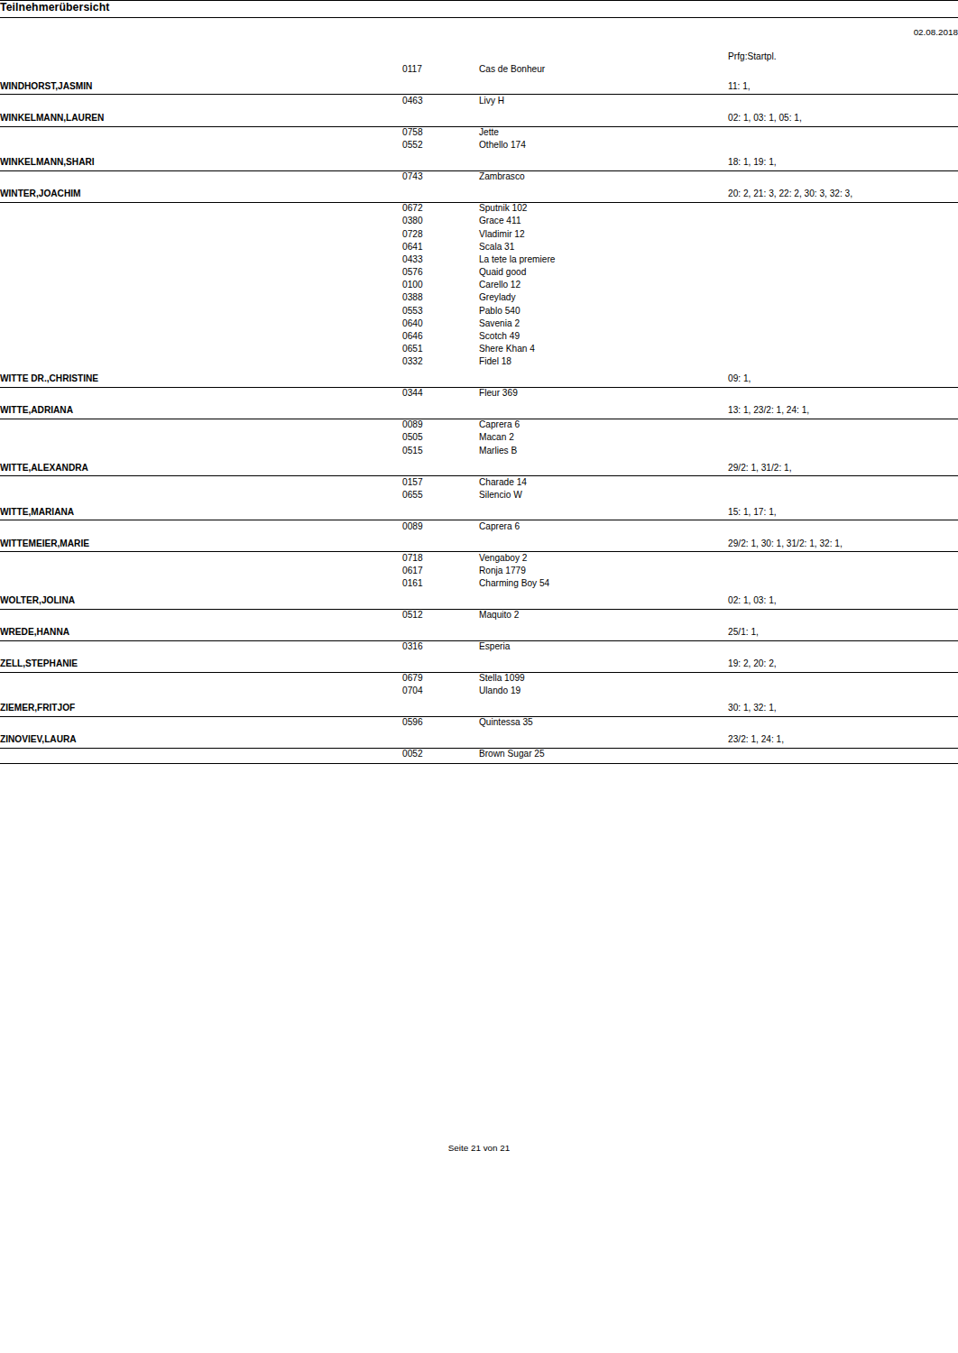Teilnehmerübersicht
02.08.2018
| | | | Prfg:Startpl. |
| | 0117 | Cas de Bonheur | |
| WINDHORST,JASMIN | | | 11: 1, |
| | 0463 | Livy H | |
| WINKELMANN,LAUREN | | | 02: 1, 03: 1, 05: 1, |
| | 0758 | Jette | |
| | 0552 | Othello 174 | |
| WINKELMANN,SHARI | | | 18: 1, 19: 1, |
| | 0743 | Zambrasco | |
| WINTER,JOACHIM | | | 20: 2, 21: 3, 22: 2, 30: 3, 32: 3, |
| | 0672 | Sputnik 102 | |
| | 0380 | Grace 411 | |
| | 0728 | Vladimir 12 | |
| | 0641 | Scala 31 | |
| | 0433 | La tete la premiere | |
| | 0576 | Quaid good | |
| | 0100 | Carello 12 | |
| | 0388 | Greylady | |
| | 0553 | Pablo 540 | |
| | 0640 | Savenia 2 | |
| | 0646 | Scotch 49 | |
| | 0651 | Shere Khan 4 | |
| | 0332 | Fidel 18 | |
| WITTE DR.,CHRISTINE | | | 09: 1, |
| | 0344 | Fleur 369 | |
| WITTE,ADRIANA | | | 13: 1, 23/2: 1, 24: 1, |
| | 0089 | Caprera 6 | |
| | 0505 | Macan 2 | |
| | 0515 | Marlies B | |
| WITTE,ALEXANDRA | | | 29/2: 1, 31/2: 1, |
| | 0157 | Charade 14 | |
| | 0655 | Silencio W | |
| WITTE,MARIANA | | | 15: 1, 17: 1, |
| | 0089 | Caprera 6 | |
| WITTEMEIER,MARIE | | | 29/2: 1, 30: 1, 31/2: 1, 32: 1, |
| | 0718 | Vengaboy 2 | |
| | 0617 | Ronja 1779 | |
| | 0161 | Charming Boy 54 | |
| WOLTER,JOLINA | | | 02: 1, 03: 1, |
| | 0512 | Maquito 2 | |
| WREDE,HANNA | | | 25/1: 1, |
| | 0316 | Esperia | |
| ZELL,STEPHANIE | | | 19: 2, 20: 2, |
| | 0679 | Stella 1099 | |
| | 0704 | Ulando 19 | |
| ZIEMER,FRITJOF | | | 30: 1, 32: 1, |
| | 0596 | Quintessa 35 | |
| ZINOVIEV,LAURA | | | 23/2: 1, 24: 1, |
| | 0052 | Brown Sugar 25 | |
Seite 21 von 21